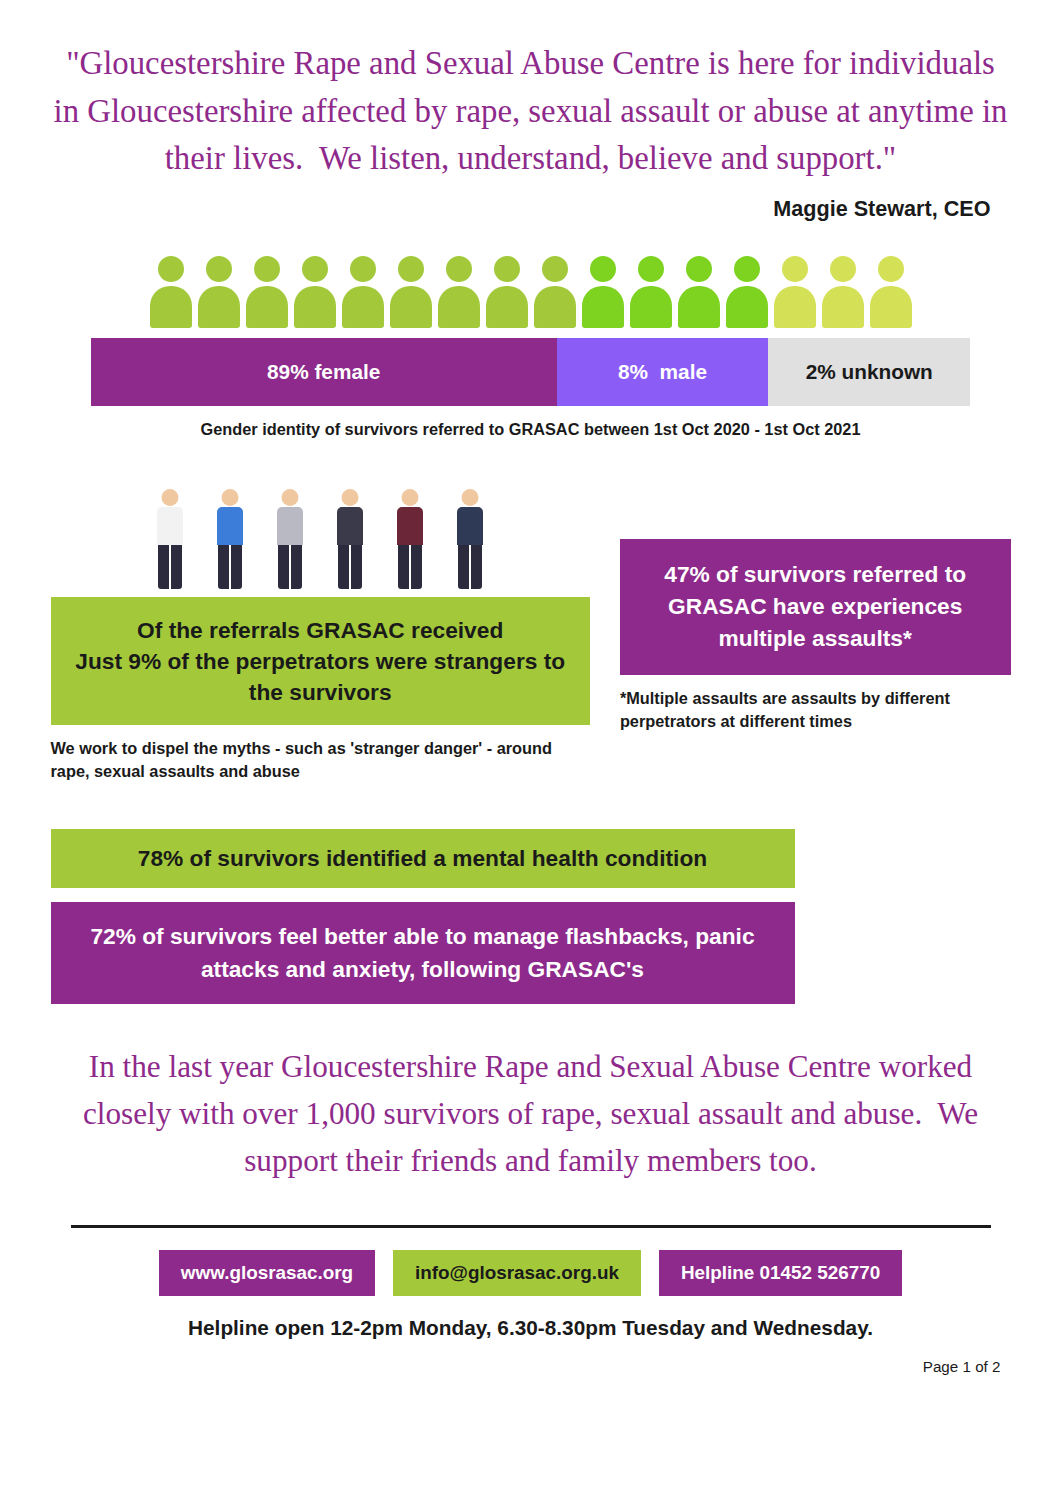"Gloucestershire Rape and Sexual Abuse Centre is here for individuals in Gloucestershire affected by rape, sexual assault or abuse at anytime in their lives. We listen, understand, believe and support."
Maggie Stewart, CEO
89% female
8% male
2% unknown
Gender identity of survivors referred to GRASAC between 1st Oct 2020 - 1st Oct 2021
Of the referrals GRASAC received
Just 9% of the perpetrators were strangers to the survivors
We work to dispel the myths - such as 'stranger danger' - around rape, sexual assaults and abuse
47% of survivors referred to GRASAC have experiences multiple assaults*
*Multiple assaults are assaults by different perpetrators at different times
78% of survivors identified a mental health condition
72% of survivors feel better able to manage flashbacks, panic attacks and anxiety, following GRASAC's
In the last year Gloucestershire Rape and Sexual Abuse Centre worked closely with over 1,000 survivors of rape, sexual assault and abuse. We support their friends and family members too.
www.glosrasac.org
info@glosrasac.org.uk
Helpline 01452 526770
Helpline open 12-2pm Monday, 6.30-8.30pm Tuesday and Wednesday.
Page 1 of 2